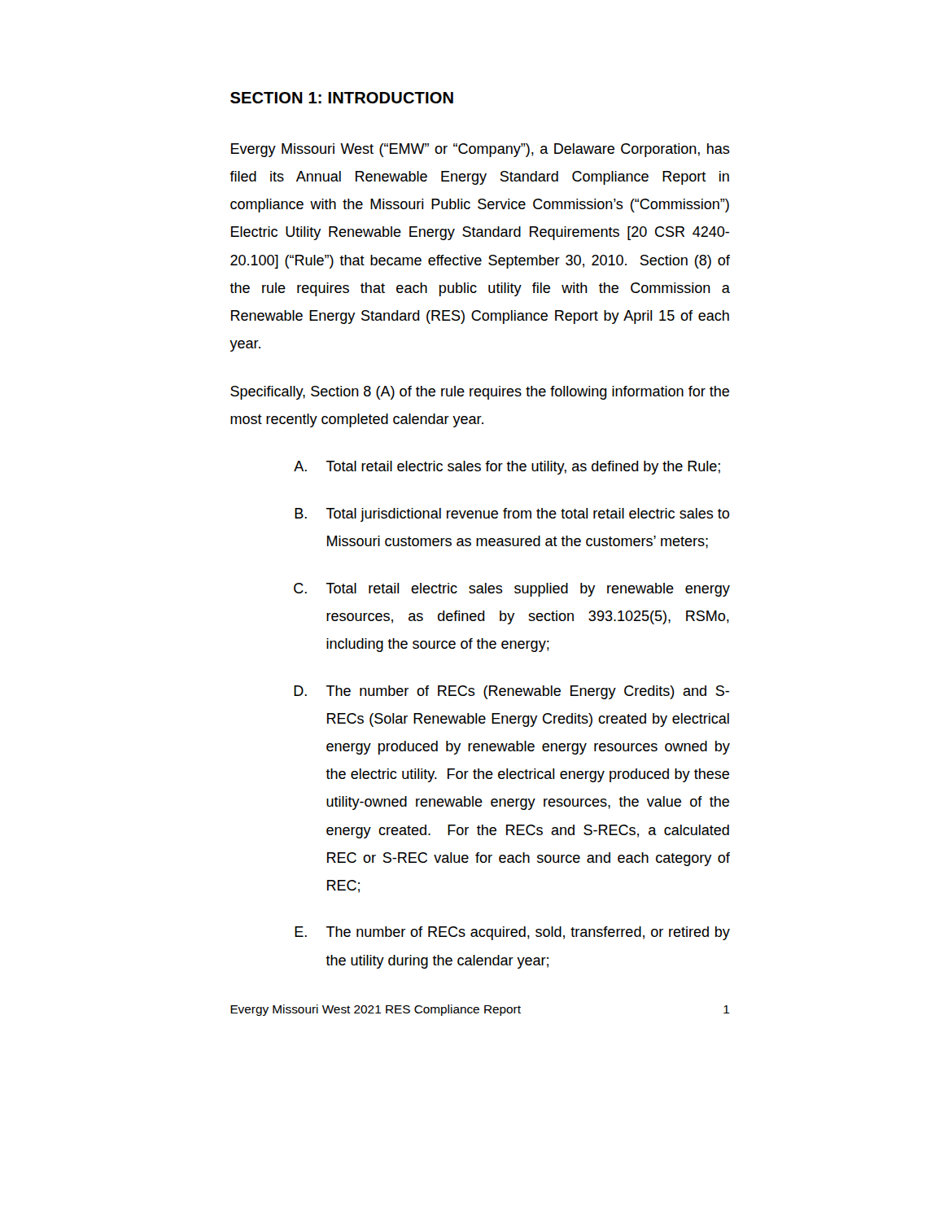SECTION 1: INTRODUCTION
Evergy Missouri West (“EMW” or “Company”), a Delaware Corporation, has filed its Annual Renewable Energy Standard Compliance Report in compliance with the Missouri Public Service Commission’s (“Commission”) Electric Utility Renewable Energy Standard Requirements [20 CSR 4240-20.100] (“Rule”) that became effective September 30, 2010. Section (8) of the rule requires that each public utility file with the Commission a Renewable Energy Standard (RES) Compliance Report by April 15 of each year.
Specifically, Section 8 (A) of the rule requires the following information for the most recently completed calendar year.
Total retail electric sales for the utility, as defined by the Rule;
Total jurisdictional revenue from the total retail electric sales to Missouri customers as measured at the customers’ meters;
Total retail electric sales supplied by renewable energy resources, as defined by section 393.1025(5), RSMo, including the source of the energy;
The number of RECs (Renewable Energy Credits) and S-RECs (Solar Renewable Energy Credits) created by electrical energy produced by renewable energy resources owned by the electric utility. For the electrical energy produced by these utility-owned renewable energy resources, the value of the energy created. For the RECs and S-RECs, a calculated REC or S-REC value for each source and each category of REC;
The number of RECs acquired, sold, transferred, or retired by the utility during the calendar year;
Evergy Missouri West 2021 RES Compliance Report 1